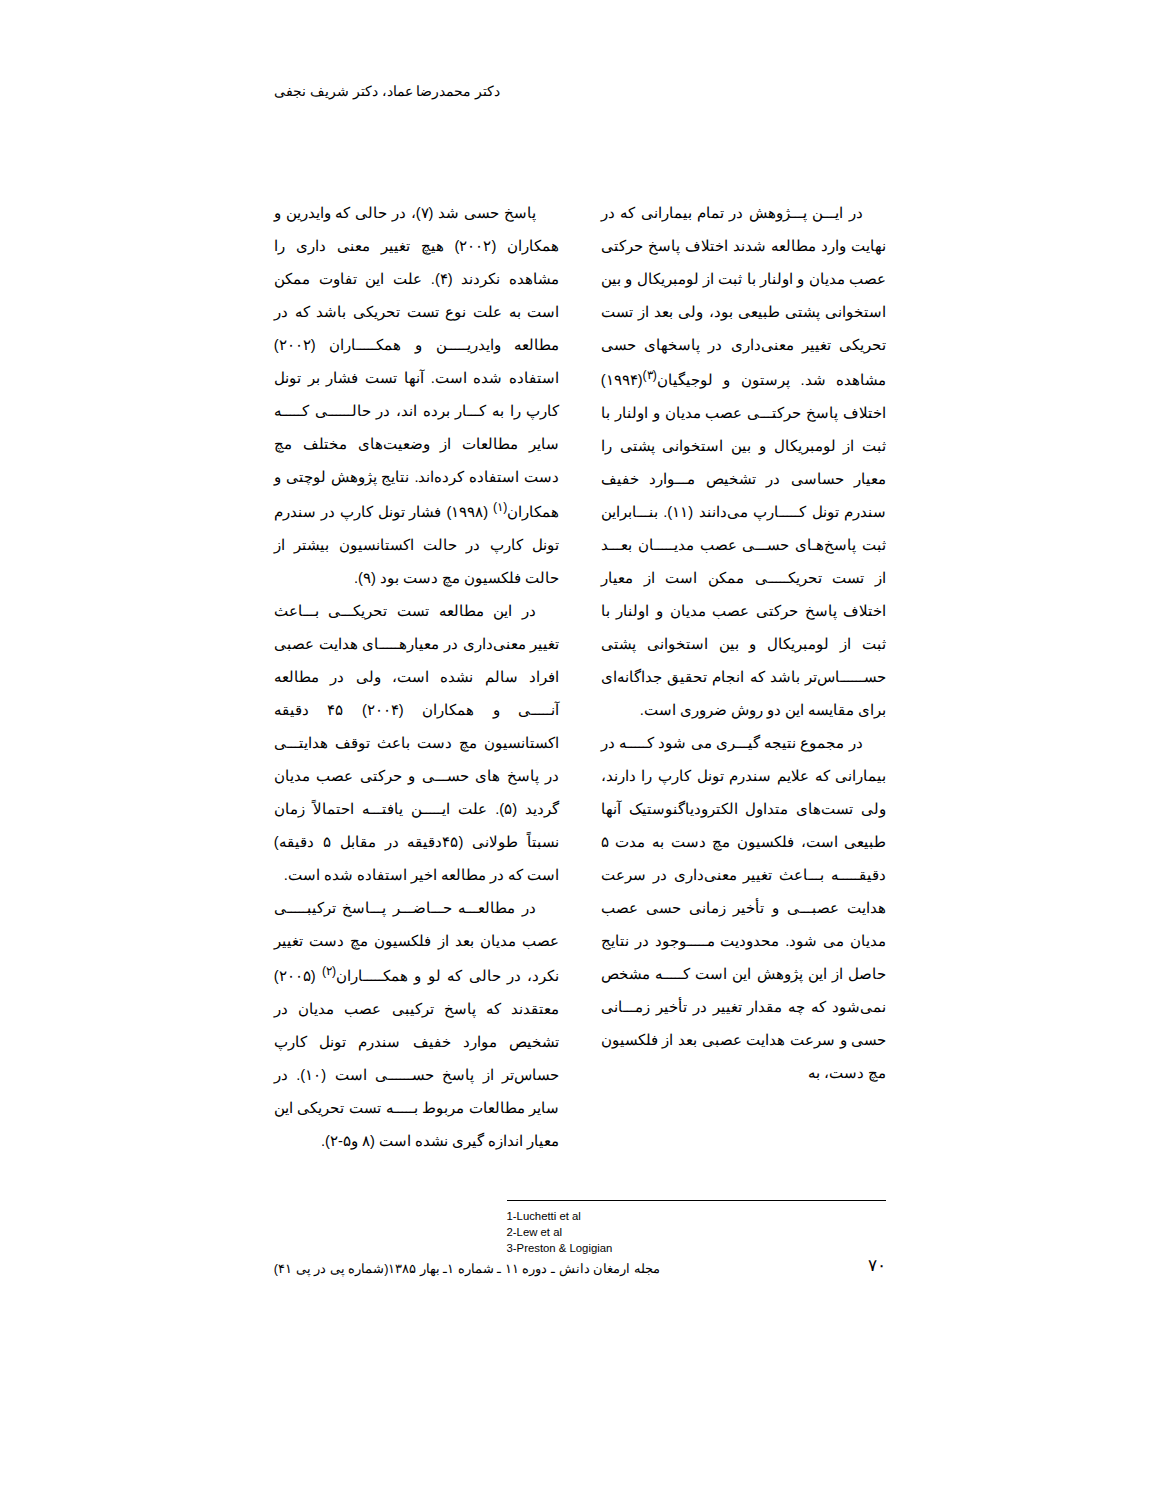دکتر محمدرضا عماد، دکتر شریف نجفی
در ایـــن پـــژوهش در تمام بیمارانی که در نهایت وارد مطالعه شدند اختلاف پاسخ حرکتی عصب مدیان و اولنار با ثبت از لومبریکال و بین استخوانی پشتی طبیعی بود، ولی بعد از تست تحریکی تغییر معنی‌داری در پاسخهای حسی مشاهده شد. پرستون و لوجیگیان(۳)(۱۹۹۴) اختلاف پاسخ حرکتـــی عصب مدیان و اولنار با ثبت از لومبریکال و بین استخوانی پشتی را معیار حساسی در تشخیص مـــوارد خفیف سندرم تونل کـــــارپ می‌دانند (۱۱). بنـــابراین ثبت پاسخ‌هـای حســـی عصب مدیـــــان بعـــد از تست تحریکـــــی ممکن است از معیار اختلاف پاسخ حرکتی عصب مدیان و اولنار با ثبت از لومبریکال و بین استخوانی پشتی حســــــاس‌تر باشد که انجام تحقیق جداگانه‌ای برای مقایسه این دو روش ضروری است.
در مجموع نتیجه گیـــری می شود کـــــه در بیمارانی که علایم سندرم تونل کارپ را دارند، ولی تست‌های متداول الکترودیاگنوستیک آنها طبیعی است، فلکسیون مچ دست به مدت ۵ دقیقـــــه بـــاعث تغییر معنی‌داری در سرعت هدایت عصبـــی و تأخیر زمانی حسی عصب مدیان می شود. محدودیت مـــــوجود در نتایج حاصل از این پژوهش این است کـــــه مشخص نمی‌شود که چه مقدار تغییر در تأخیر زمـــانی حسی و سرعت هدایت عصبی بعد از فلکسیون مچ دست، به
پاسخ حسی شد (۷)، در حالی که وایدرین و همکاران (۲۰۰۲) هیچ تغییر معنی داری را مشاهده نکردند (۴). علت این تفاوت ممکن است به علت نوع تست تحریکی باشد که در مطالعه وایدریـــــن و همکـــــاران (۲۰۰۲) استفاده شده است. آنها تست فشار بر تونل کارپ را به کـــار برده اند، در حالــــــی کـــــه سایر مطالعات از وضعیت‌های مختلف مچ دست استفاده کرده‌اند. نتایج پژوهش لوچتی و همکاران(۱) (۱۹۹۸) فشار تونل کارپ در سندرم تونل کارپ در حالت اکستانسیون بیشتر از حالت فلکسیون مچ دست بود (۹).
در این مطالعه تست تحریکـــی بـــاعث تغییر معنی‌داری در معیارهـــــای هدایت عصبی افراد سالم نشده است، ولی در مطالعه آنـــــی و همکاران (۲۰۰۴) ۴۵ دقیقه اکستانسیون مچ دست باعث توقف هدایتـــی در پاسخ های حســـی و حرکتی عصب مدیان گردید (۵). علت ایـــــن یافتـــه احتمالاً زمان نسبتاً طولانی (۴۵دقیقه در مقابل ۵ دقیقه) است که در مطالعه اخیر استفاده شده است.
در مطالعـــه حـــاضـــر پـــاسخ ترکیبـــــی عصب مدیان بعد از فلکسیون مچ دست تغییر نکرد، در حالی که لو و همکـــــاران(۲) (۲۰۰۵) معتقدند که پاسخ ترکیبی عصب مدیان در تشخیص موارد خفیف سندرم تونل کارپ حساس‌تر از پاسخ حســــــی است (۱۰). در سایر مطالعات مربوط بـــــه تست تحریکی این معیار اندازه گیری نشده است (۸ و۵-۲).
1-Luchetti et al
2-Lew et al
3-Preston & Logigian
۷۰ مجله ارمغان دانش ـ دوره ۱۱ ـ شماره ۱ـ بهار ۱۳۸۵(شماره پی در پی ۴۱)